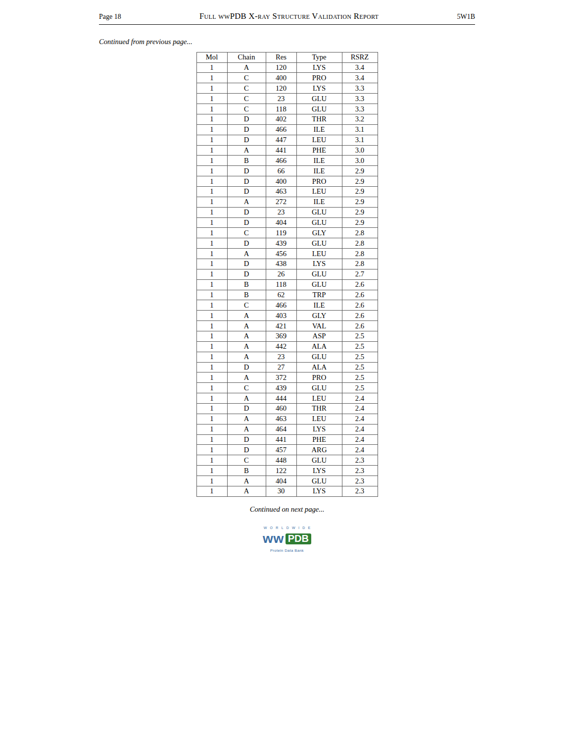Page 18
Full wwPDB X-ray Structure Validation Report
5W1B
Continued from previous page...
| Mol | Chain | Res | Type | RSRZ |
| --- | --- | --- | --- | --- |
| 1 | A | 120 | LYS | 3.4 |
| 1 | C | 400 | PRO | 3.4 |
| 1 | C | 120 | LYS | 3.3 |
| 1 | C | 23 | GLU | 3.3 |
| 1 | C | 118 | GLU | 3.3 |
| 1 | D | 402 | THR | 3.2 |
| 1 | D | 466 | ILE | 3.1 |
| 1 | D | 447 | LEU | 3.1 |
| 1 | A | 441 | PHE | 3.0 |
| 1 | B | 466 | ILE | 3.0 |
| 1 | D | 66 | ILE | 2.9 |
| 1 | D | 400 | PRO | 2.9 |
| 1 | D | 463 | LEU | 2.9 |
| 1 | A | 272 | ILE | 2.9 |
| 1 | D | 23 | GLU | 2.9 |
| 1 | D | 404 | GLU | 2.9 |
| 1 | C | 119 | GLY | 2.8 |
| 1 | D | 439 | GLU | 2.8 |
| 1 | A | 456 | LEU | 2.8 |
| 1 | D | 438 | LYS | 2.8 |
| 1 | D | 26 | GLU | 2.7 |
| 1 | B | 118 | GLU | 2.6 |
| 1 | B | 62 | TRP | 2.6 |
| 1 | C | 466 | ILE | 2.6 |
| 1 | A | 403 | GLY | 2.6 |
| 1 | A | 421 | VAL | 2.6 |
| 1 | A | 369 | ASP | 2.5 |
| 1 | A | 442 | ALA | 2.5 |
| 1 | A | 23 | GLU | 2.5 |
| 1 | D | 27 | ALA | 2.5 |
| 1 | A | 372 | PRO | 2.5 |
| 1 | C | 439 | GLU | 2.5 |
| 1 | A | 444 | LEU | 2.4 |
| 1 | D | 460 | THR | 2.4 |
| 1 | A | 463 | LEU | 2.4 |
| 1 | A | 464 | LYS | 2.4 |
| 1 | D | 441 | PHE | 2.4 |
| 1 | D | 457 | ARG | 2.4 |
| 1 | C | 448 | GLU | 2.3 |
| 1 | B | 122 | LYS | 2.3 |
| 1 | A | 404 | GLU | 2.3 |
| 1 | A | 30 | LYS | 2.3 |
Continued on next page...
W O R L D W I D E
ww PDB
Protein Data Bank